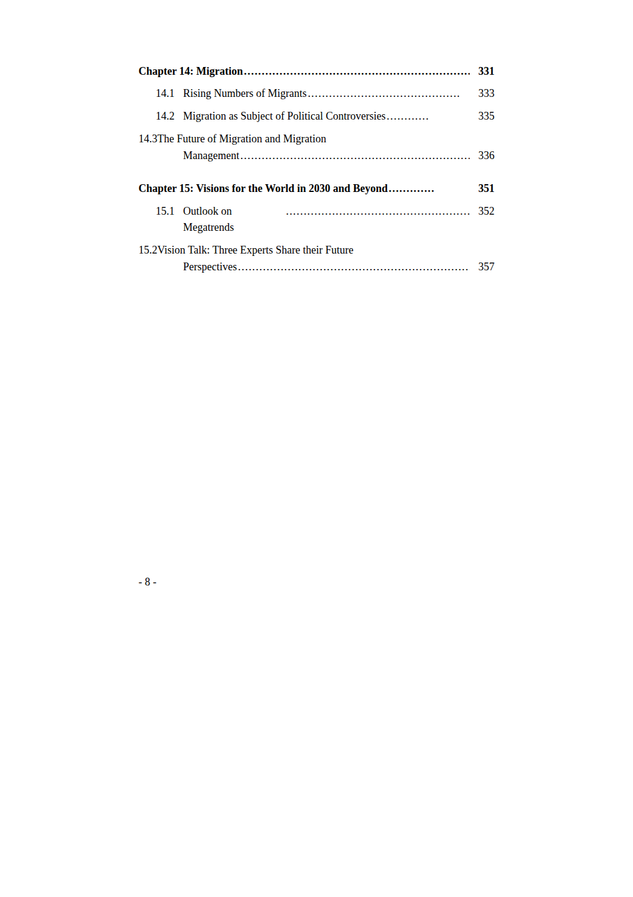Chapter 14: Migration ........................................................................ 331
14.1 Rising Numbers of Migrants ........................................... 333
14.2 Migration as Subject of Political Controversies ............ 335
14.3 The Future of Migration and Migration
Management ....................................................................... 336
Chapter 15: Visions for the World in 2030 and Beyond ............. 351
15.1 Outlook on Megatrends .................................................... 352
15.2 Vision Talk: Three Experts Share their Future
Perspectives ....................................................................... 357
- 8 -